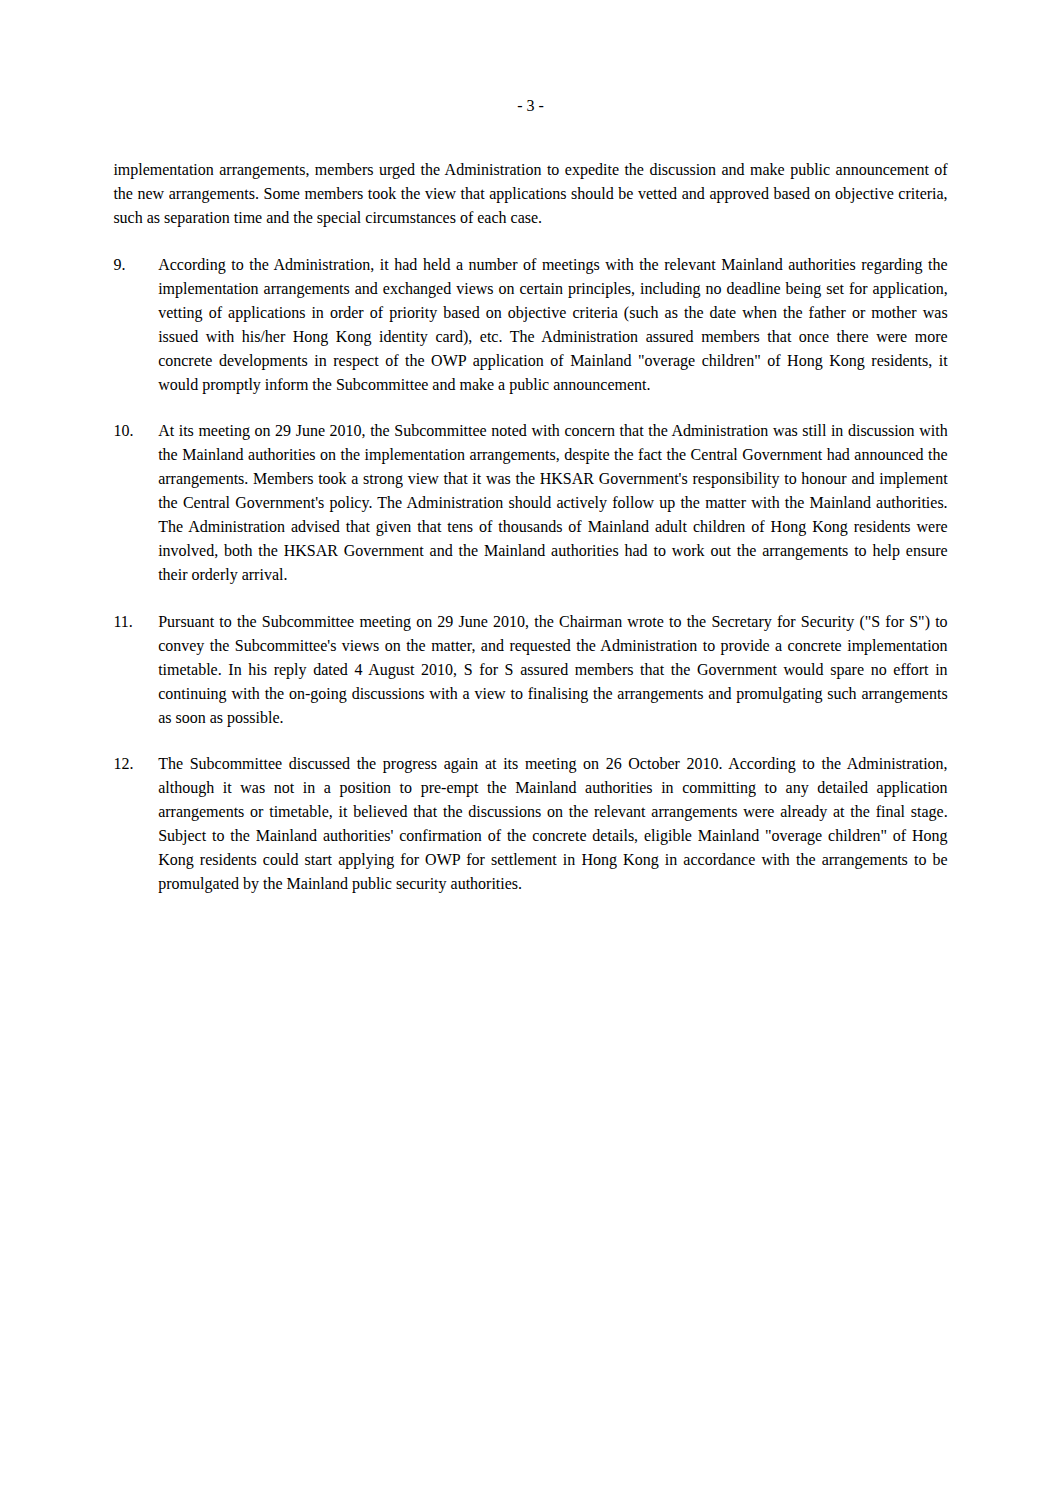- 3 -
implementation arrangements, members urged the Administration to expedite the discussion and make public announcement of the new arrangements. Some members took the view that applications should be vetted and approved based on objective criteria, such as separation time and the special circumstances of each case.
9.
According to the Administration, it had held a number of meetings with the relevant Mainland authorities regarding the implementation arrangements and exchanged views on certain principles, including no deadline being set for application, vetting of applications in order of priority based on objective criteria (such as the date when the father or mother was issued with his/her Hong Kong identity card), etc. The Administration assured members that once there were more concrete developments in respect of the OWP application of Mainland "overage children" of Hong Kong residents, it would promptly inform the Subcommittee and make a public announcement.
10.
At its meeting on 29 June 2010, the Subcommittee noted with concern that the Administration was still in discussion with the Mainland authorities on the implementation arrangements, despite the fact the Central Government had announced the arrangements. Members took a strong view that it was the HKSAR Government's responsibility to honour and implement the Central Government's policy. The Administration should actively follow up the matter with the Mainland authorities. The Administration advised that given that tens of thousands of Mainland adult children of Hong Kong residents were involved, both the HKSAR Government and the Mainland authorities had to work out the arrangements to help ensure their orderly arrival.
11.
Pursuant to the Subcommittee meeting on 29 June 2010, the Chairman wrote to the Secretary for Security ("S for S") to convey the Subcommittee's views on the matter, and requested the Administration to provide a concrete implementation timetable. In his reply dated 4 August 2010, S for S assured members that the Government would spare no effort in continuing with the on-going discussions with a view to finalising the arrangements and promulgating such arrangements as soon as possible.
12.
The Subcommittee discussed the progress again at its meeting on 26 October 2010. According to the Administration, although it was not in a position to pre-empt the Mainland authorities in committing to any detailed application arrangements or timetable, it believed that the discussions on the relevant arrangements were already at the final stage. Subject to the Mainland authorities' confirmation of the concrete details, eligible Mainland "overage children" of Hong Kong residents could start applying for OWP for settlement in Hong Kong in accordance with the arrangements to be promulgated by the Mainland public security authorities.